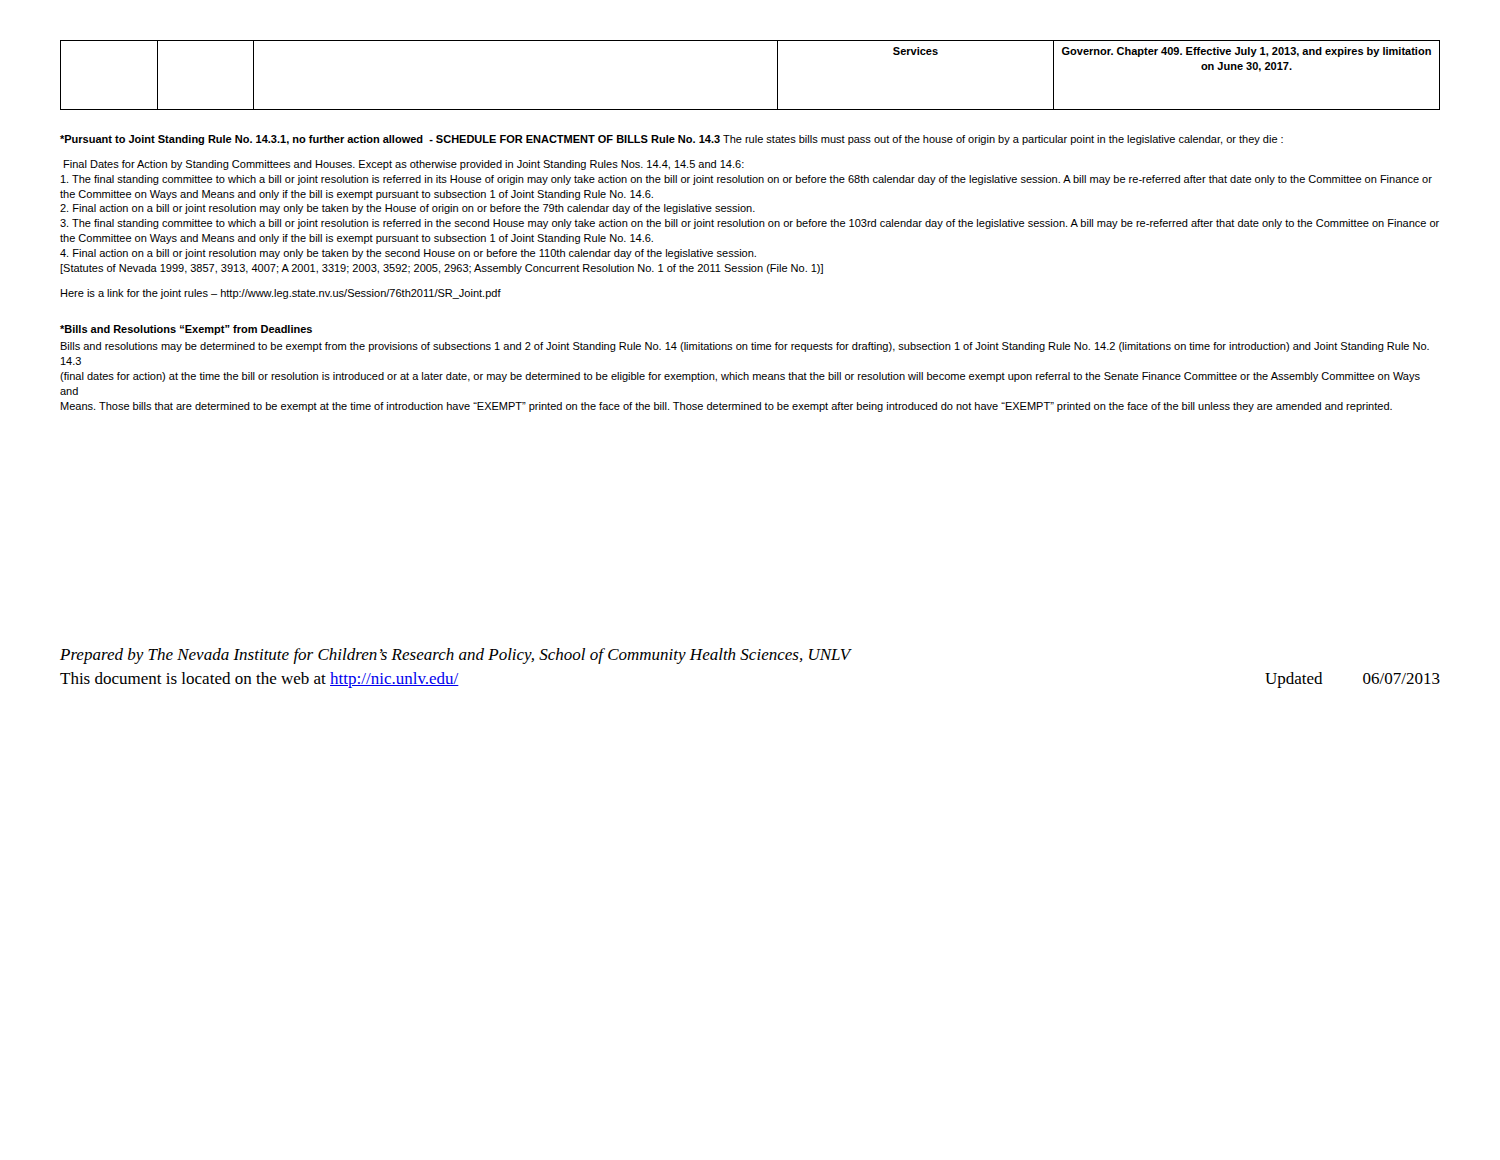| | | | Services | Governor. Chapter 409. Effective July 1, 2013, and expires by limitation on June 30, 2017. |
*Pursuant to Joint Standing Rule No. 14.3.1, no further action allowed - SCHEDULE FOR ENACTMENT OF BILLS Rule No. 14.3 The rule states bills must pass out of the house of origin by a particular point in the legislative calendar, or they die :
Final Dates for Action by Standing Committees and Houses. Except as otherwise provided in Joint Standing Rules Nos. 14.4, 14.5 and 14.6:
1. The final standing committee to which a bill or joint resolution is referred in its House of origin may only take action on the bill or joint resolution on or before the 68th calendar day of the legislative session. A bill may be re-referred after that date only to the Committee on Finance or the Committee on Ways and Means and only if the bill is exempt pursuant to subsection 1 of Joint Standing Rule No. 14.6.
2. Final action on a bill or joint resolution may only be taken by the House of origin on or before the 79th calendar day of the legislative session.
3. The final standing committee to which a bill or joint resolution is referred in the second House may only take action on the bill or joint resolution on or before the 103rd calendar day of the legislative session. A bill may be re-referred after that date only to the Committee on Finance or the Committee on Ways and Means and only if the bill is exempt pursuant to subsection 1 of Joint Standing Rule No. 14.6.
4. Final action on a bill or joint resolution may only be taken by the second House on or before the 110th calendar day of the legislative session.
[Statutes of Nevada 1999, 3857, 3913, 4007; A 2001, 3319; 2003, 3592; 2005, 2963; Assembly Concurrent Resolution No. 1 of the 2011 Session (File No. 1)]
Here is a link for the joint rules – http://www.leg.state.nv.us/Session/76th2011/SR_Joint.pdf
*Bills and Resolutions “Exempt” from Deadlines
Bills and resolutions may be determined to be exempt from the provisions of subsections 1 and 2 of Joint Standing Rule No. 14 (limitations on time for requests for drafting), subsection 1 of Joint Standing Rule No. 14.2 (limitations on time for introduction) and Joint Standing Rule No. 14.3
(final dates for action) at the time the bill or resolution is introduced or at a later date, or may be determined to be eligible for exemption, which means that the bill or resolution will become exempt upon referral to the Senate Finance Committee or the Assembly Committee on Ways and
Means. Those bills that are determined to be exempt at the time of introduction have “EXEMPT” printed on the face of the bill. Those determined to be exempt after being introduced do not have “EXEMPT” printed on the face of the bill unless they are amended and reprinted.
Prepared by The Nevada Institute for Children’s Research and Policy, School of Community Health Sciences, UNLV
This document is located on the web at http://nic.unlv.edu/ Updated06/07/2013